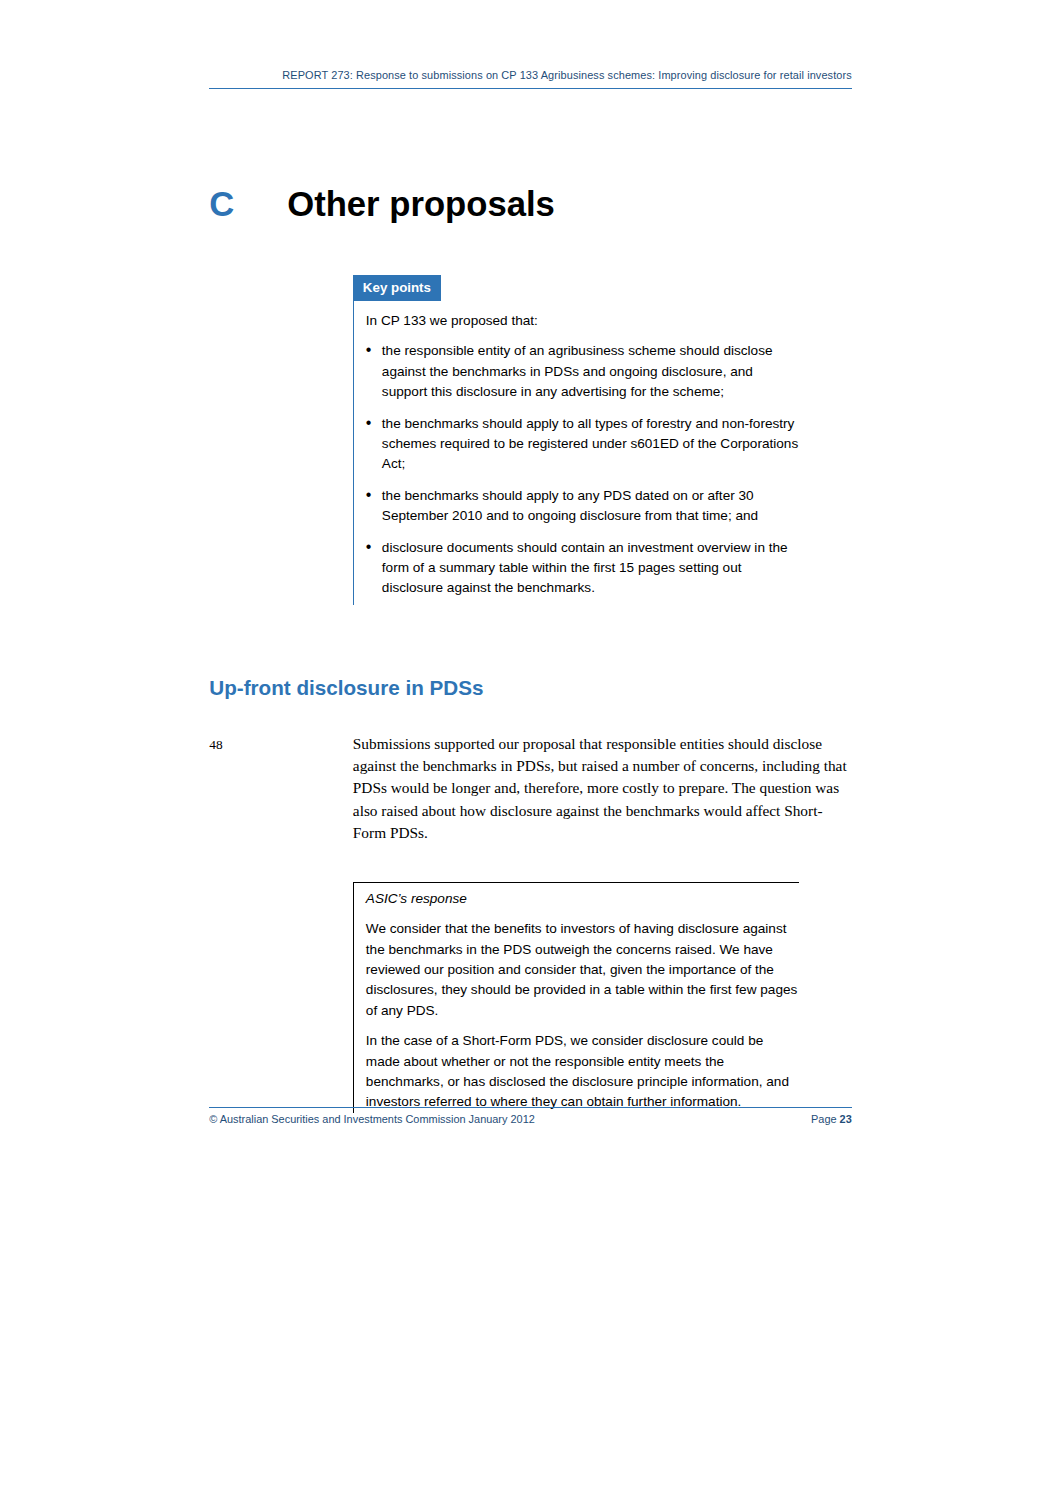REPORT 273: Response to submissions on CP 133 Agribusiness schemes: Improving disclosure for retail investors
C
Other proposals
Key points
In CP 133 we proposed that:
the responsible entity of an agribusiness scheme should disclose against the benchmarks in PDSs and ongoing disclosure, and support this disclosure in any advertising for the scheme;
the benchmarks should apply to all types of forestry and non-forestry schemes required to be registered under s601ED of the Corporations Act;
the benchmarks should apply to any PDS dated on or after 30 September 2010 and to ongoing disclosure from that time; and
disclosure documents should contain an investment overview in the form of a summary table within the first 15 pages setting out disclosure against the benchmarks.
Up-front disclosure in PDSs
48
Submissions supported our proposal that responsible entities should disclose against the benchmarks in PDSs, but raised a number of concerns, including that PDSs would be longer and, therefore, more costly to prepare. The question was also raised about how disclosure against the benchmarks would affect Short-Form PDSs.
ASIC’s response
We consider that the benefits to investors of having disclosure against the benchmarks in the PDS outweigh the concerns raised. We have reviewed our position and consider that, given the importance of the disclosures, they should be provided in a table within the first few pages of any PDS.
In the case of a Short-Form PDS, we consider disclosure could be made about whether or not the responsible entity meets the benchmarks, or has disclosed the disclosure principle information, and investors referred to where they can obtain further information.
© Australian Securities and Investments Commission January 2012
Page 23